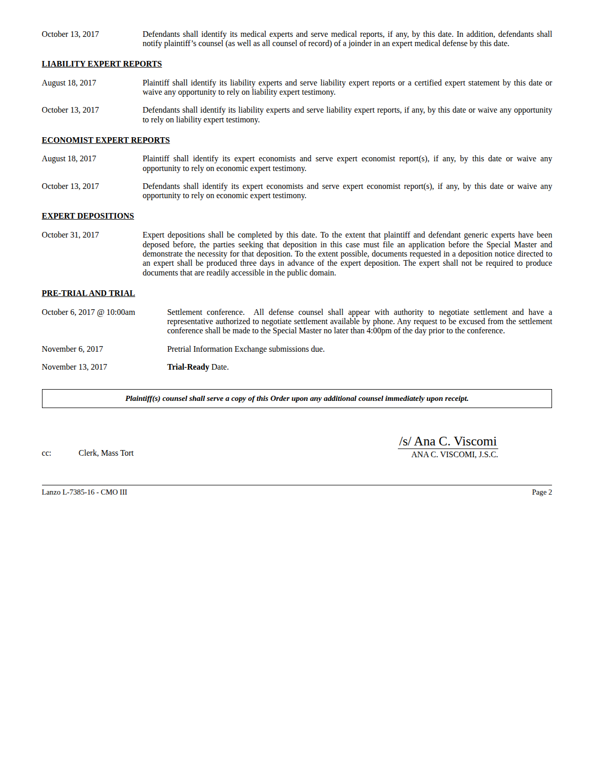October 13, 2017
Defendants shall identify its medical experts and serve medical reports, if any, by this date. In addition, defendants shall notify plaintiff’s counsel (as well as all counsel of record) of a joinder in an expert medical defense by this date.
LIABILITY EXPERT REPORTS
August 18, 2017
Plaintiff shall identify its liability experts and serve liability expert reports or a certified expert statement by this date or waive any opportunity to rely on liability expert testimony.
October 13, 2017
Defendants shall identify its liability experts and serve liability expert reports, if any, by this date or waive any opportunity to rely on liability expert testimony.
ECONOMIST EXPERT REPORTS
August 18, 2017
Plaintiff shall identify its expert economists and serve expert economist report(s), if any, by this date or waive any opportunity to rely on economic expert testimony.
October 13, 2017
Defendants shall identify its expert economists and serve expert economist report(s), if any, by this date or waive any opportunity to rely on economic expert testimony.
EXPERT DEPOSITIONS
October 31, 2017
Expert depositions shall be completed by this date. To the extent that plaintiff and defendant generic experts have been deposed before, the parties seeking that deposition in this case must file an application before the Special Master and demonstrate the necessity for that deposition. To the extent possible, documents requested in a deposition notice directed to an expert shall be produced three days in advance of the expert deposition. The expert shall not be required to produce documents that are readily accessible in the public domain.
PRE-TRIAL AND TRIAL
October 6, 2017 @ 10:00am
Settlement conference. All defense counsel shall appear with authority to negotiate settlement and have a representative authorized to negotiate settlement available by phone. Any request to be excused from the settlement conference shall be made to the Special Master no later than 4:00pm of the day prior to the conference.
November 6, 2017
Pretrial Information Exchange submissions due.
November 13, 2017
Trial-Ready Date.
Plaintiff(s) counsel shall serve a copy of this Order upon any additional counsel immediately upon receipt.
/s/ Ana C. Viscomi ANA C. VISCOMI, J.S.C.
cc: Clerk, Mass Tort
Lanzo L-7385-16 - CMO III Page 2